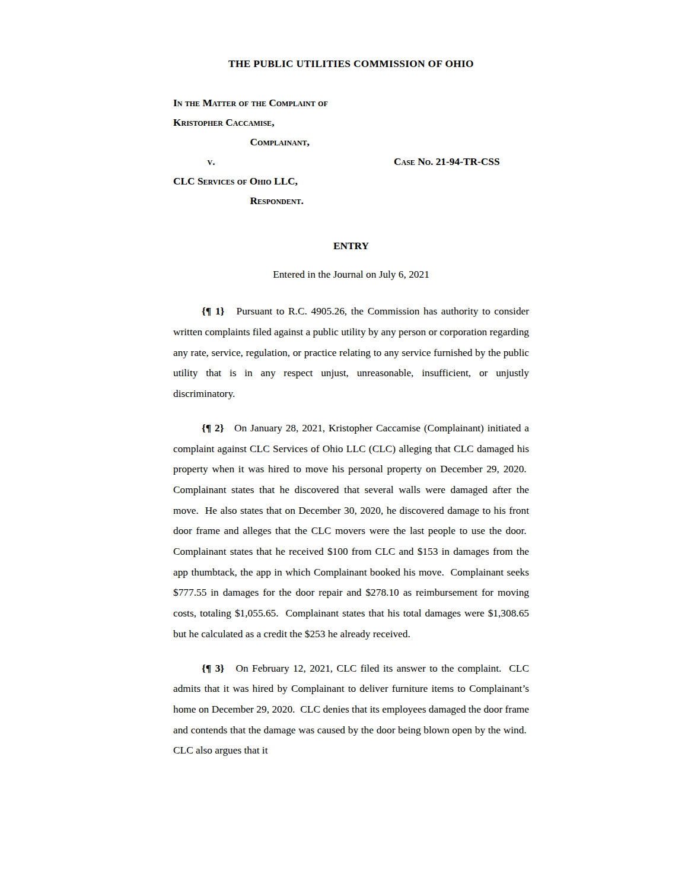The Public Utilities Commission of Ohio
| In the Matter of the Complaint of Kristopher Caccamise, | |
| Complainant, | |
| v. | Case No. 21-94-TR-CSS |
| CLC Services of Ohio LLC, | |
| Respondent. | |
ENTRY
Entered in the Journal on July 6, 2021
{¶ 1} Pursuant to R.C. 4905.26, the Commission has authority to consider written complaints filed against a public utility by any person or corporation regarding any rate, service, regulation, or practice relating to any service furnished by the public utility that is in any respect unjust, unreasonable, insufficient, or unjustly discriminatory.
{¶ 2} On January 28, 2021, Kristopher Caccamise (Complainant) initiated a complaint against CLC Services of Ohio LLC (CLC) alleging that CLC damaged his property when it was hired to move his personal property on December 29, 2020. Complainant states that he discovered that several walls were damaged after the move. He also states that on December 30, 2020, he discovered damage to his front door frame and alleges that the CLC movers were the last people to use the door. Complainant states that he received $100 from CLC and $153 in damages from the app thumbtack, the app in which Complainant booked his move. Complainant seeks $777.55 in damages for the door repair and $278.10 as reimbursement for moving costs, totaling $1,055.65. Complainant states that his total damages were $1,308.65 but he calculated as a credit the $253 he already received.
{¶ 3} On February 12, 2021, CLC filed its answer to the complaint. CLC admits that it was hired by Complainant to deliver furniture items to Complainant’s home on December 29, 2020. CLC denies that its employees damaged the door frame and contends that the damage was caused by the door being blown open by the wind. CLC also argues that it